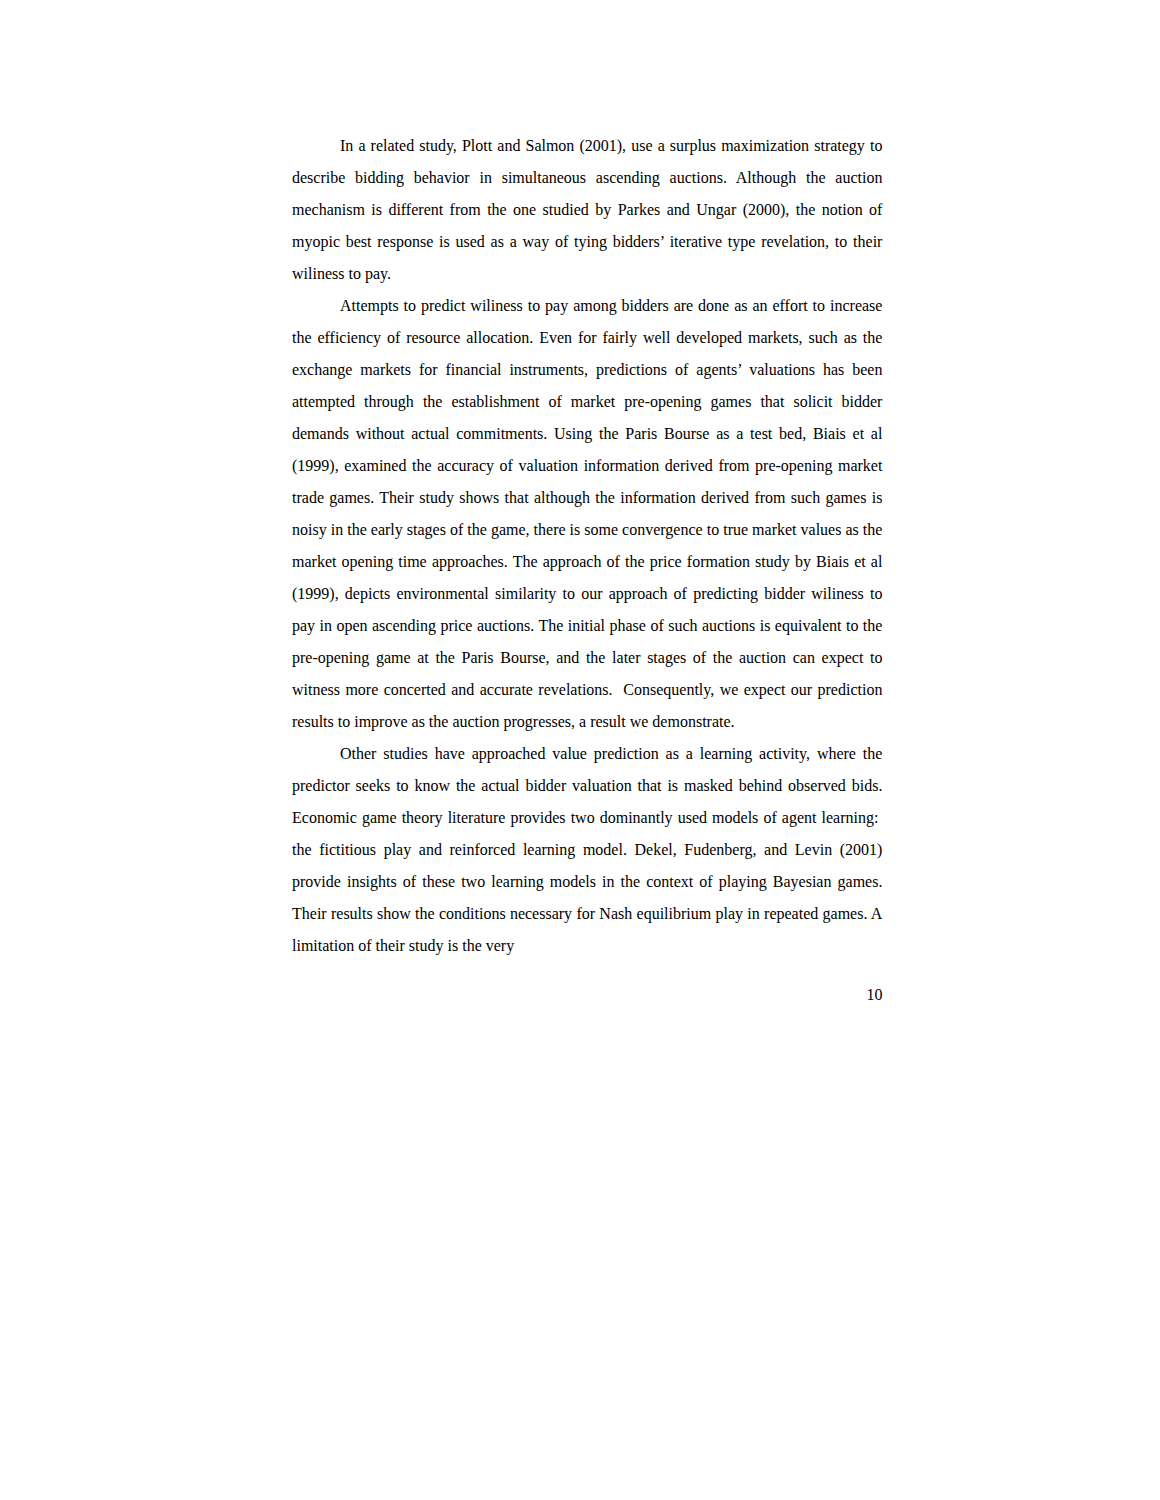In a related study, Plott and Salmon (2001), use a surplus maximization strategy to describe bidding behavior in simultaneous ascending auctions. Although the auction mechanism is different from the one studied by Parkes and Ungar (2000), the notion of myopic best response is used as a way of tying bidders’ iterative type revelation, to their wiliness to pay.
Attempts to predict wiliness to pay among bidders are done as an effort to increase the efficiency of resource allocation. Even for fairly well developed markets, such as the exchange markets for financial instruments, predictions of agents’ valuations has been attempted through the establishment of market pre-opening games that solicit bidder demands without actual commitments. Using the Paris Bourse as a test bed, Biais et al (1999), examined the accuracy of valuation information derived from pre-opening market trade games. Their study shows that although the information derived from such games is noisy in the early stages of the game, there is some convergence to true market values as the market opening time approaches. The approach of the price formation study by Biais et al (1999), depicts environmental similarity to our approach of predicting bidder wiliness to pay in open ascending price auctions. The initial phase of such auctions is equivalent to the pre-opening game at the Paris Bourse, and the later stages of the auction can expect to witness more concerted and accurate revelations. Consequently, we expect our prediction results to improve as the auction progresses, a result we demonstrate.
Other studies have approached value prediction as a learning activity, where the predictor seeks to know the actual bidder valuation that is masked behind observed bids. Economic game theory literature provides two dominantly used models of agent learning: the fictitious play and reinforced learning model. Dekel, Fudenberg, and Levin (2001) provide insights of these two learning models in the context of playing Bayesian games. Their results show the conditions necessary for Nash equilibrium play in repeated games. A limitation of their study is the very
10